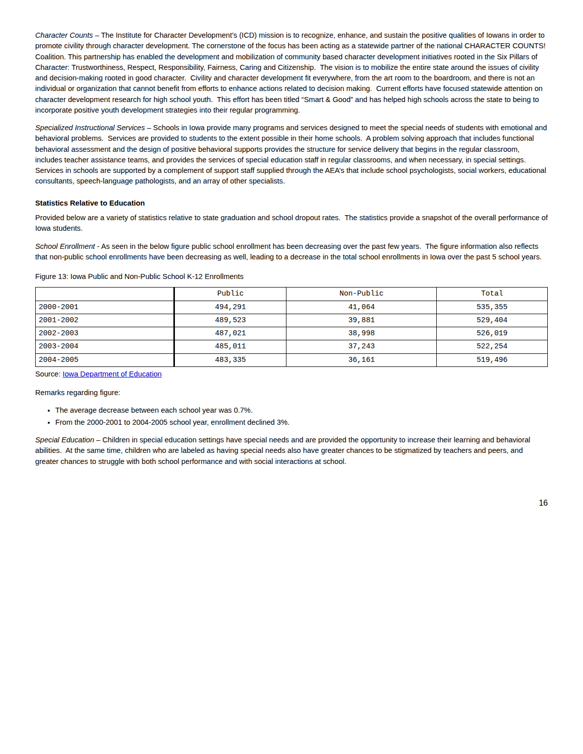Character Counts – The Institute for Character Development’s (ICD) mission is to recognize, enhance, and sustain the positive qualities of Iowans in order to promote civility through character development. The cornerstone of the focus has been acting as a statewide partner of the national CHARACTER COUNTS! Coalition. This partnership has enabled the development and mobilization of community based character development initiatives rooted in the Six Pillars of Character: Trustworthiness, Respect, Responsibility, Fairness, Caring and Citizenship. The vision is to mobilize the entire state around the issues of civility and decision-making rooted in good character. Civility and character development fit everywhere, from the art room to the boardroom, and there is not an individual or organization that cannot benefit from efforts to enhance actions related to decision making. Current efforts have focused statewide attention on character development research for high school youth. This effort has been titled “Smart & Good” and has helped high schools across the state to being to incorporate positive youth development strategies into their regular programming.
Specialized Instructional Services – Schools in Iowa provide many programs and services designed to meet the special needs of students with emotional and behavioral problems. Services are provided to students to the extent possible in their home schools. A problem solving approach that includes functional behavioral assessment and the design of positive behavioral supports provides the structure for service delivery that begins in the regular classroom, includes teacher assistance teams, and provides the services of special education staff in regular classrooms, and when necessary, in special settings. Services in schools are supported by a complement of support staff supplied through the AEA’s that include school psychologists, social workers, educational consultants, speech-language pathologists, and an array of other specialists.
Statistics Relative to Education
Provided below are a variety of statistics relative to state graduation and school dropout rates. The statistics provide a snapshot of the overall performance of Iowa students.
School Enrollment - As seen in the below figure public school enrollment has been decreasing over the past few years. The figure information also reflects that non-public school enrollments have been decreasing as well, leading to a decrease in the total school enrollments in Iowa over the past 5 school years.
Figure 13: Iowa Public and Non-Public School K-12 Enrollments
| | Public | Non-Public | Total |
| --- | --- | --- | --- |
| 2000-2001 | 494,291 | 41,064 | 535,355 |
| 2001-2002 | 489,523 | 39,881 | 529,404 |
| 2002-2003 | 487,021 | 38,998 | 526,019 |
| 2003-2004 | 485,011 | 37,243 | 522,254 |
| 2004-2005 | 483,335 | 36,161 | 519,496 |
Source: Iowa Department of Education
Remarks regarding figure:
The average decrease between each school year was 0.7%.
From the 2000-2001 to 2004-2005 school year, enrollment declined 3%.
Special Education – Children in special education settings have special needs and are provided the opportunity to increase their learning and behavioral abilities. At the same time, children who are labeled as having special needs also have greater chances to be stigmatized by teachers and peers, and greater chances to struggle with both school performance and with social interactions at school.
16